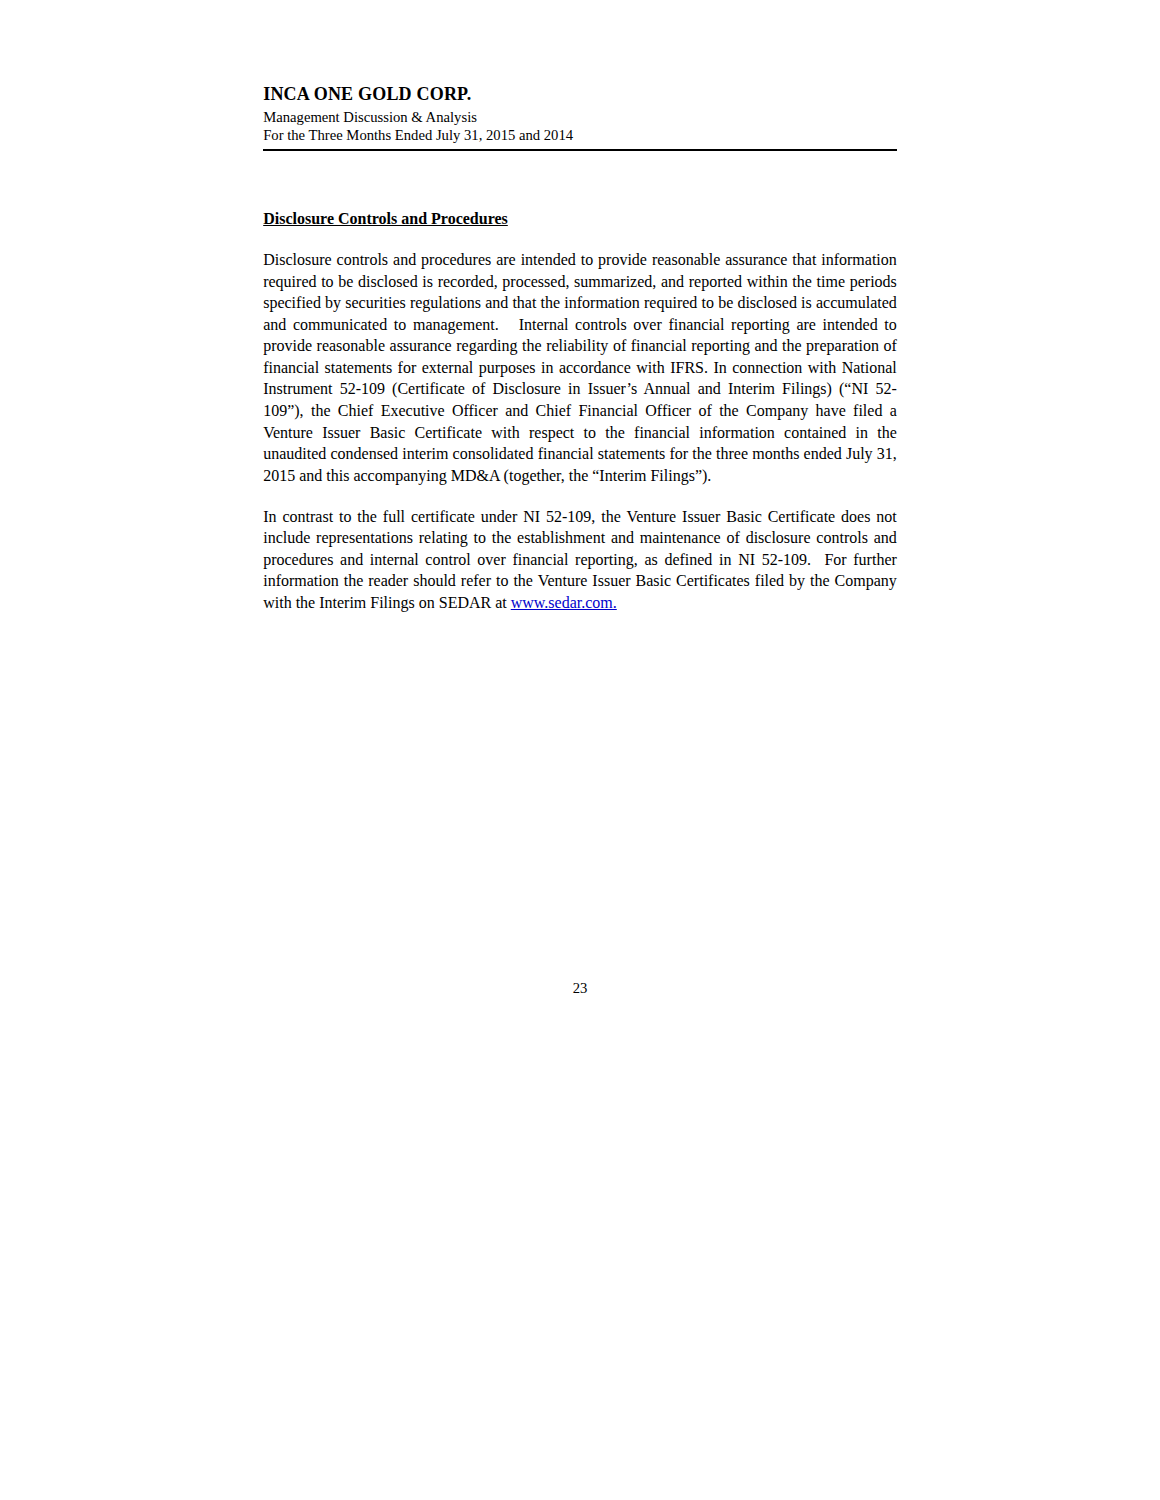INCA ONE GOLD CORP.
Management Discussion & Analysis
For the Three Months Ended July 31, 2015 and 2014
Disclosure Controls and Procedures
Disclosure controls and procedures are intended to provide reasonable assurance that information required to be disclosed is recorded, processed, summarized, and reported within the time periods specified by securities regulations and that the information required to be disclosed is accumulated and communicated to management. Internal controls over financial reporting are intended to provide reasonable assurance regarding the reliability of financial reporting and the preparation of financial statements for external purposes in accordance with IFRS. In connection with National Instrument 52-109 (Certificate of Disclosure in Issuer’s Annual and Interim Filings) (“NI 52-109”), the Chief Executive Officer and Chief Financial Officer of the Company have filed a Venture Issuer Basic Certificate with respect to the financial information contained in the unaudited condensed interim consolidated financial statements for the three months ended July 31, 2015 and this accompanying MD&A (together, the “Interim Filings”).
In contrast to the full certificate under NI 52-109, the Venture Issuer Basic Certificate does not include representations relating to the establishment and maintenance of disclosure controls and procedures and internal control over financial reporting, as defined in NI 52-109. For further information the reader should refer to the Venture Issuer Basic Certificates filed by the Company with the Interim Filings on SEDAR at www.sedar.com.
23